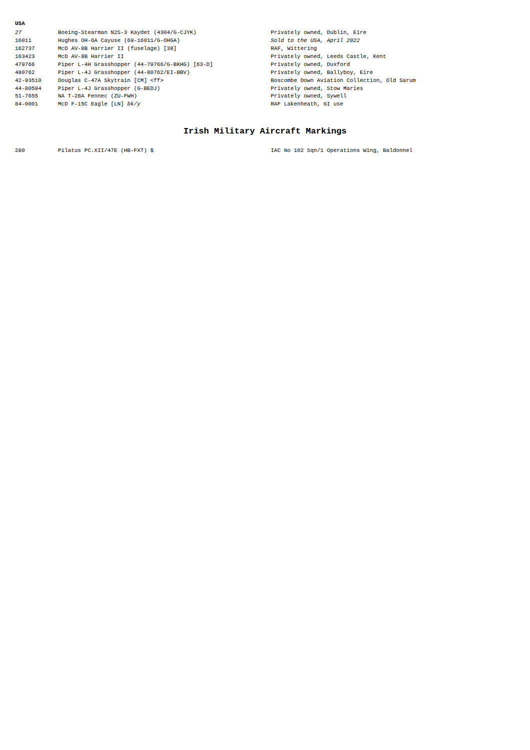USA
| 27 | Boeing-Stearman N2S-3 Kaydet (4304/G-CJYK) | Privately owned, Dublin, Eire |
| 16011 | Hughes OH-6A Cayuse (69-16011/G-OHGA) | Sold to the USA, April 2022 |
| 162737 | McD AV-8B Harrier II (fuselage) [38] | RAF, Wittering |
| 163423 | McD AV-8B Harrier II | Privately owned, Leeds Castle, Kent |
| 479766 | Piper L-4H Grasshopper (44-79766/G-BKHG) [63-D] | Privately owned, Duxford |
| 480762 | Piper L-4J Grasshopper (44-80762/EI-BBV) | Privately owned, Ballyboy, Eire |
| 42-93510 | Douglas C-47A Skytrain [CM] <ff> | Boscombe Down Aviation Collection, Old Sarum |
| 44-80594 | Piper L-4J Grasshopper (G-BEDJ) | Privately owned, Stow Maries |
| 51-7655 | NA T-28A Fennec (ZU-FWH) | Privately owned, Sywell |
| 84-0001 | McD F-15C Eagle [LN] bk/y | RAF Lakenheath, GI use |
Irish Military Aircraft Markings
| 280 | Pilatus PC.XII/47E (HB-FXT) $ | IAC No 102 Sqn/1 Operations Wing, Baldonnel |